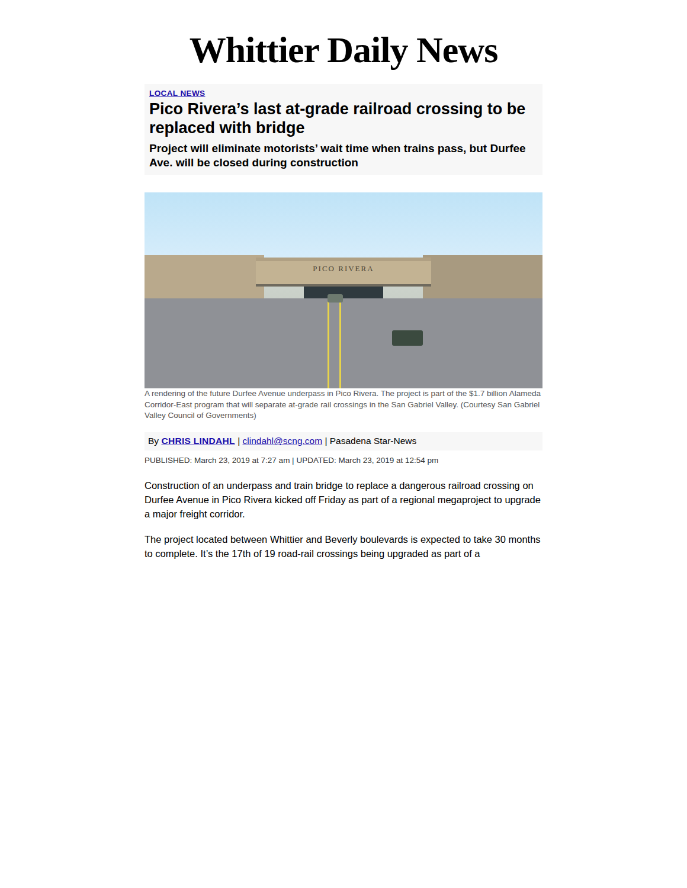Whittier Daily News
LOCAL NEWS
Pico Rivera’s last at-grade railroad crossing to be replaced with bridge
Project will eliminate motorists’ wait time when trains pass, but Durfee Ave. will be closed during construction
PICO RIVERA
A rendering of the future Durfee Avenue underpass in Pico Rivera. The project is part of the $1.7 billion Alameda Corridor-East program that will separate at-grade rail crossings in the San Gabriel Valley. (Courtesy San Gabriel Valley Council of Governments)
By CHRIS LINDAHL | clindahl@scng.com | Pasadena Star-News
PUBLISHED: March 23, 2019 at 7:27 am | UPDATED: March 23, 2019 at 12:54 pm
Construction of an underpass and train bridge to replace a dangerous railroad crossing on Durfee Avenue in Pico Rivera kicked off Friday as part of a regional megaproject to upgrade a major freight corridor.
The project located between Whittier and Beverly boulevards is expected to take 30 months to complete. It’s the 17th of 19 road-rail crossings being upgraded as part of a